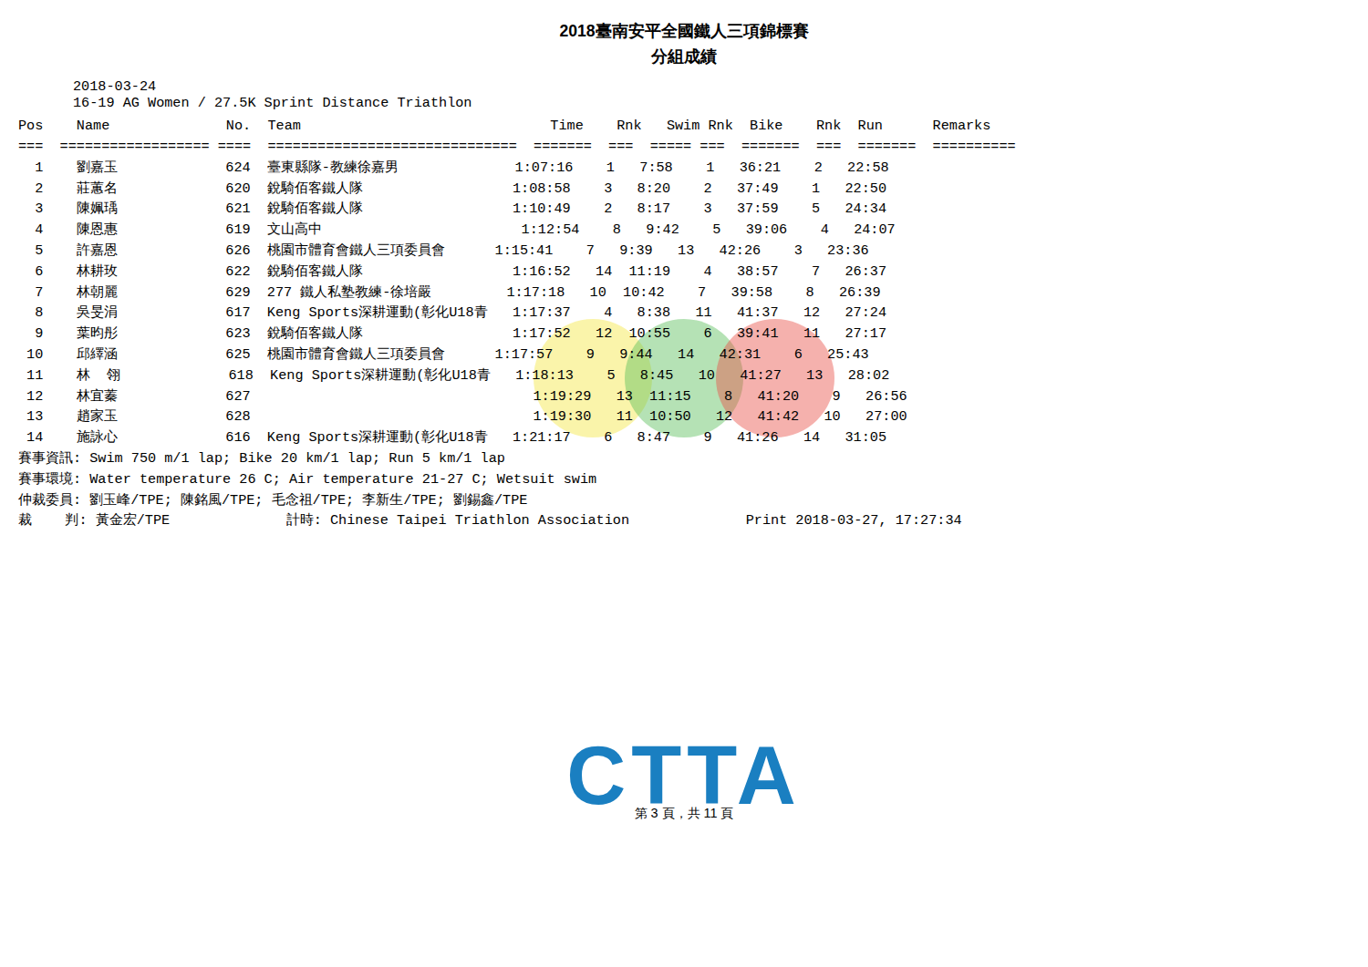2018臺南安平全國鐵人三項錦標賽
分組成績
2018-03-24
16-19 AG Women / 27.5K Sprint Distance Triathlon
CTTA
Pos    Name              No.  Team                              Time    Rnk   Swim Rnk  Bike    Rnk  Run      Remarks
===  ================== ====  ==============================  =======  ===  ===== ===  =======  ===  =======  ==========
  1    劉嘉玉             624  臺東縣隊-教練徐嘉男              1:07:16    1   7:58    1   36:21    2   22:58
  2    莊蕙名             620  銳騎佰客鐵人隊                  1:08:58    3   8:20    2   37:49    1   22:50
  3    陳姵瑀             621  銳騎佰客鐵人隊                  1:10:49    2   8:17    3   37:59    5   24:34
  4    陳恩惠             619  文山高中                        1:12:54    8   9:42    5   39:06    4   24:07
  5    許嘉恩             626  桃園市體育會鐵人三項委員會      1:15:41    7   9:39   13   42:26    3   23:36
  6    林耕玫             622  銳騎佰客鐵人隊                  1:16:52   14  11:19    4   38:57    7   26:37
  7    林朝麗             629  277 鐵人私塾教練-徐培嚴         1:17:18   10  10:42    7   39:58    8   26:39
  8    吳旻涓             617  Keng Sports深耕運動(彰化U18青   1:17:37    4   8:38   11   41:37   12   27:24
  9    葉昀彤             623  銳騎佰客鐵人隊                  1:17:52   12  10:55    6   39:41   11   27:17
 10    邱繹涵             625  桃園市體育會鐵人三項委員會      1:17:57    9   9:44   14   42:31    6   25:43
 11    林  翎             618  Keng Sports深耕運動(彰化U18青   1:18:13    5   8:45   10   41:27   13   28:02
 12    林宜蓁             627                                  1:19:29   13  11:15    8   41:20    9   26:56
 13    趙家玉             628                                  1:19:30   11  10:50   12   41:42   10   27:00
 14    施詠心             616  Keng Sports深耕運動(彰化U18青   1:21:17    6   8:47    9   41:26   14   31:05
賽事資訊: Swim 750 m/1 lap; Bike 20 km/1 lap; Run 5 km/1 lap
賽事環境: Water temperature 26 C; Air temperature 21-27 C; Wetsuit swim
仲裁委員: 劉玉峰/TPE; 陳銘風/TPE; 毛念祖/TPE; 李新生/TPE; 劉錫鑫/TPE
裁    判: 黃金宏/TPE              計時: Chinese Taipei Triathlon Association              Print 2018-03-27, 17:27:34
第 3 頁，共 11 頁